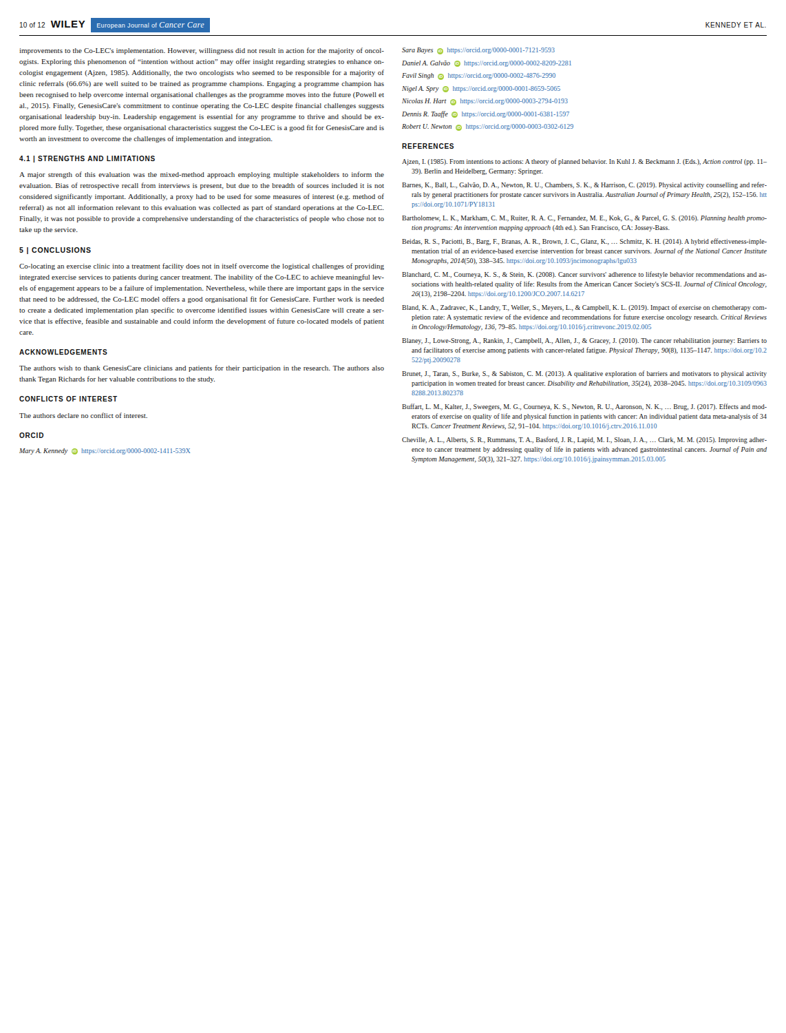10 of 12 WILEY European Journal of Cancer Care
KENNEDY ET AL.
improvements to the Co-LEC's implementation. However, willingness did not result in action for the majority of oncologists. Exploring this phenomenon of “intention without action” may offer insight regarding strategies to enhance oncologist engagement (Ajzen, 1985). Additionally, the two oncologists who seemed to be responsible for a majority of clinic referrals (66.6%) are well suited to be trained as programme champions. Engaging a programme champion has been recognised to help overcome internal organisational challenges as the programme moves into the future (Powell et al., 2015). Finally, GenesisCare's commitment to continue operating the Co-LEC despite financial challenges suggests organisational leadership buy-in. Leadership engagement is essential for any programme to thrive and should be explored more fully. Together, these organisational characteristics suggest the Co-LEC is a good fit for GenesisCare and is worth an investment to overcome the challenges of implementation and integration.
4.1 | STRENGTHS AND LIMITATIONS
A major strength of this evaluation was the mixed-method approach employing multiple stakeholders to inform the evaluation. Bias of retrospective recall from interviews is present, but due to the breadth of sources included it is not considered significantly important. Additionally, a proxy had to be used for some measures of interest (e.g. method of referral) as not all information relevant to this evaluation was collected as part of standard operations at the Co-LEC. Finally, it was not possible to provide a comprehensive understanding of the characteristics of people who chose not to take up the service.
5 | CONCLUSIONS
Co-locating an exercise clinic into a treatment facility does not in itself overcome the logistical challenges of providing integrated exercise services to patients during cancer treatment. The inability of the Co-LEC to achieve meaningful levels of engagement appears to be a failure of implementation. Nevertheless, while there are important gaps in the service that need to be addressed, the Co-LEC model offers a good organisational fit for GenesisCare. Further work is needed to create a dedicated implementation plan specific to overcome identified issues within GenesisCare will create a service that is effective, feasible and sustainable and could inform the development of future co-located models of patient care.
ACKNOWLEDGEMENTS
The authors wish to thank GenesisCare clinicians and patients for their participation in the research. The authors also thank Tegan Richards for her valuable contributions to the study.
CONFLICTS OF INTEREST
The authors declare no conflict of interest.
ORCID
Mary A. Kennedy iD https://orcid.org/0000-0002-1411-539X
Sara Bayes iD https://orcid.org/0000-0001-7121-9593
Daniel A. Galvão iD https://orcid.org/0000-0002-8209-2281
Favil Singh iD https://orcid.org/0000-0002-4876-2990
Nigel A. Spry iD https://orcid.org/0000-0001-8659-5065
Nicolas H. Hart iD https://orcid.org/0000-0003-2794-0193
Dennis R. Taaffe iD https://orcid.org/0000-0001-6381-1597
Robert U. Newton iD https://orcid.org/0000-0003-0302-6129
REFERENCES
Ajzen, I. (1985). From intentions to actions: A theory of planned behavior. In Kuhl J. & Beckmann J. (Eds.), Action control (pp. 11–39). Berlin and Heidelberg, Germany: Springer.
Barnes, K., Ball, L., Galvão, D. A., Newton, R. U., Chambers, S. K., & Harrison, C. (2019). Physical activity counselling and referrals by general practitioners for prostate cancer survivors in Australia. Australian Journal of Primary Health, 25(2), 152–156. https://doi.org/10.1071/PY18131
Bartholomew, L. K., Markham, C. M., Ruiter, R. A. C., Fernandez, M. E., Kok, G., & Parcel, G. S. (2016). Planning health promotion programs: An intervention mapping approach (4th ed.). San Francisco, CA: Jossey-Bass.
Beidas, R. S., Paciotti, B., Barg, F., Branas, A. R., Brown, J. C., Glanz, K., … Schmitz, K. H. (2014). A hybrid effectiveness-implementation trial of an evidence-based exercise intervention for breast cancer survivors. Journal of the National Cancer Institute Monographs, 2014(50), 338–345. https://doi.org/10.1093/jncimonographs/lgu033
Blanchard, C. M., Courneya, K. S., & Stein, K. (2008). Cancer survivors' adherence to lifestyle behavior recommendations and associations with health-related quality of life: Results from the American Cancer Society's SCS-II. Journal of Clinical Oncology, 26(13), 2198–2204. https://doi.org/10.1200/JCO.2007.14.6217
Bland, K. A., Zadravec, K., Landry, T., Weller, S., Meyers, L., & Campbell, K. L. (2019). Impact of exercise on chemotherapy completion rate: A systematic review of the evidence and recommendations for future exercise oncology research. Critical Reviews in Oncology/Hematology, 136, 79–85. https://doi.org/10.1016/j.critrevonc.2019.02.005
Blaney, J., Lowe-Strong, A., Rankin, J., Campbell, A., Allen, J., & Gracey, J. (2010). The cancer rehabilitation journey: Barriers to and facilitators of exercise among patients with cancer-related fatigue. Physical Therapy, 90(8), 1135–1147. https://doi.org/10.2522/ptj.20090278
Brunet, J., Taran, S., Burke, S., & Sabiston, C. M. (2013). A qualitative exploration of barriers and motivators to physical activity participation in women treated for breast cancer. Disability and Rehabilitation, 35(24), 2038–2045. https://doi.org/10.3109/09638288.2013.802378
Buffart, L. M., Kalter, J., Sweegers, M. G., Courneya, K. S., Newton, R. U., Aaronson, N. K., … Brug, J. (2017). Effects and moderators of exercise on quality of life and physical function in patients with cancer: An individual patient data meta-analysis of 34 RCTs. Cancer Treatment Reviews, 52, 91–104. https://doi.org/10.1016/j.ctrv.2016.11.010
Cheville, A. L., Alberts, S. R., Rummans, T. A., Basford, J. R., Lapid, M. I., Sloan, J. A., … Clark, M. M. (2015). Improving adherence to cancer treatment by addressing quality of life in patients with advanced gastrointestinal cancers. Journal of Pain and Symptom Management, 50(3), 321–327. https://doi.org/10.1016/j.jpainsymman.2015.03.005